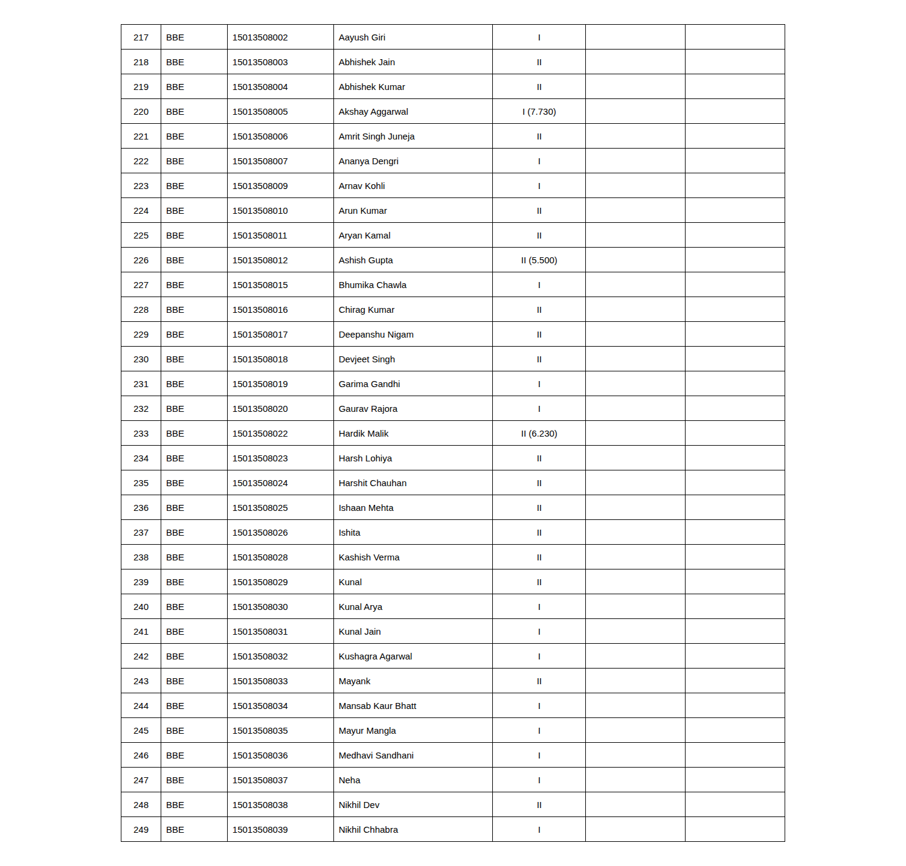| 217 | BBE | 15013508002 | Aayush Giri | I | | |
| 218 | BBE | 15013508003 | Abhishek Jain | II | | |
| 219 | BBE | 15013508004 | Abhishek Kumar | II | | |
| 220 | BBE | 15013508005 | Akshay Aggarwal | I (7.730) | | |
| 221 | BBE | 15013508006 | Amrit Singh Juneja | II | | |
| 222 | BBE | 15013508007 | Ananya Dengri | I | | |
| 223 | BBE | 15013508009 | Arnav Kohli | I | | |
| 224 | BBE | 15013508010 | Arun Kumar | II | | |
| 225 | BBE | 15013508011 | Aryan Kamal | II | | |
| 226 | BBE | 15013508012 | Ashish Gupta | II (5.500) | | |
| 227 | BBE | 15013508015 | Bhumika Chawla | I | | |
| 228 | BBE | 15013508016 | Chirag Kumar | II | | |
| 229 | BBE | 15013508017 | Deepanshu Nigam | II | | |
| 230 | BBE | 15013508018 | Devjeet Singh | II | | |
| 231 | BBE | 15013508019 | Garima Gandhi | I | | |
| 232 | BBE | 15013508020 | Gaurav Rajora | I | | |
| 233 | BBE | 15013508022 | Hardik Malik | II (6.230) | | |
| 234 | BBE | 15013508023 | Harsh Lohiya | II | | |
| 235 | BBE | 15013508024 | Harshit Chauhan | II | | |
| 236 | BBE | 15013508025 | Ishaan Mehta | II | | |
| 237 | BBE | 15013508026 | Ishita | II | | |
| 238 | BBE | 15013508028 | Kashish Verma | II | | |
| 239 | BBE | 15013508029 | Kunal | II | | |
| 240 | BBE | 15013508030 | Kunal Arya | I | | |
| 241 | BBE | 15013508031 | Kunal Jain | I | | |
| 242 | BBE | 15013508032 | Kushagra Agarwal | I | | |
| 243 | BBE | 15013508033 | Mayank | II | | |
| 244 | BBE | 15013508034 | Mansab Kaur Bhatt | I | | |
| 245 | BBE | 15013508035 | Mayur Mangla | I | | |
| 246 | BBE | 15013508036 | Medhavi Sandhani | I | | |
| 247 | BBE | 15013508037 | Neha | I | | |
| 248 | BBE | 15013508038 | Nikhil Dev | II | | |
| 249 | BBE | 15013508039 | Nikhil Chhabra | I | | |